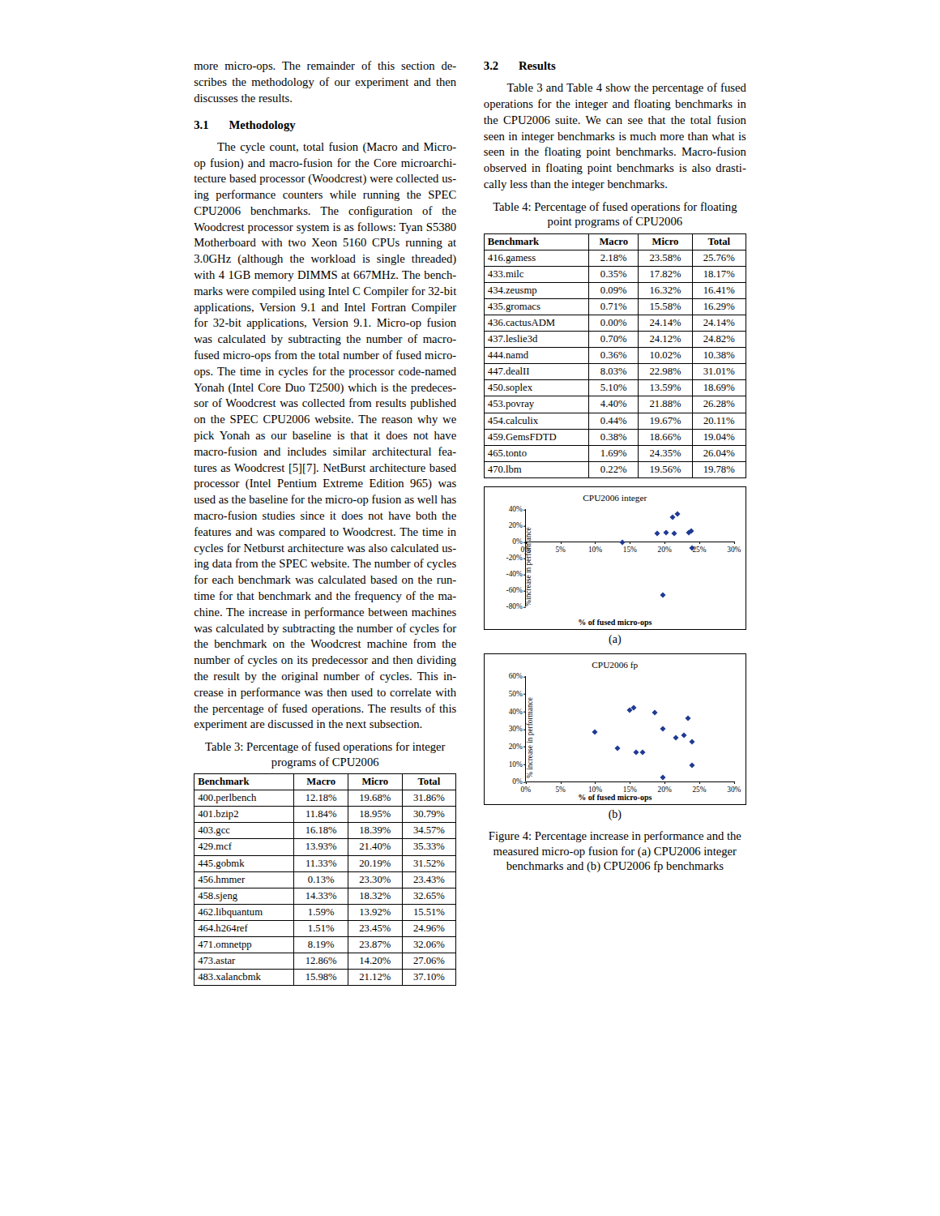more micro-ops. The remainder of this section describes the methodology of our experiment and then discusses the results.
3.1 Methodology
The cycle count, total fusion (Macro and Micro-op fusion) and macro-fusion for the Core microarchitecture based processor (Woodcrest) were collected using performance counters while running the SPEC CPU2006 benchmarks. The configuration of the Woodcrest processor system is as follows: Tyan S5380 Motherboard with two Xeon 5160 CPUs running at 3.0GHz (although the workload is single threaded) with 4 1GB memory DIMMS at 667MHz. The benchmarks were compiled using Intel C Compiler for 32-bit applications, Version 9.1 and Intel Fortran Compiler for 32-bit applications, Version 9.1. Micro-op fusion was calculated by subtracting the number of macro-fused micro-ops from the total number of fused micro-ops. The time in cycles for the processor code-named Yonah (Intel Core Duo T2500) which is the predecessor of Woodcrest was collected from results published on the SPEC CPU2006 website. The reason why we pick Yonah as our baseline is that it does not have macro-fusion and includes similar architectural features as Woodcrest [5][7]. NetBurst architecture based processor (Intel Pentium Extreme Edition 965) was used as the baseline for the micro-op fusion as well has macro-fusion studies since it does not have both the features and was compared to Woodcrest. The time in cycles for Netburst architecture was also calculated using data from the SPEC website. The number of cycles for each benchmark was calculated based on the runtime for that benchmark and the frequency of the machine. The increase in performance between machines was calculated by subtracting the number of cycles for the benchmark on the Woodcrest machine from the number of cycles on its predecessor and then dividing the result by the original number of cycles. This increase in performance was then used to correlate with the percentage of fused operations. The results of this experiment are discussed in the next subsection.
Table 3: Percentage of fused operations for integer programs of CPU2006
| Benchmark | Macro | Micro | Total |
| --- | --- | --- | --- |
| 400.perlbench | 12.18% | 19.68% | 31.86% |
| 401.bzip2 | 11.84% | 18.95% | 30.79% |
| 403.gcc | 16.18% | 18.39% | 34.57% |
| 429.mcf | 13.93% | 21.40% | 35.33% |
| 445.gobmk | 11.33% | 20.19% | 31.52% |
| 456.hmmer | 0.13% | 23.30% | 23.43% |
| 458.sjeng | 14.33% | 18.32% | 32.65% |
| 462.libquantum | 1.59% | 13.92% | 15.51% |
| 464.h264ref | 1.51% | 23.45% | 24.96% |
| 471.omnetpp | 8.19% | 23.87% | 32.06% |
| 473.astar | 12.86% | 14.20% | 27.06% |
| 483.xalancbmk | 15.98% | 21.12% | 37.10% |
3.2 Results
Table 3 and Table 4 show the percentage of fused operations for the integer and floating benchmarks in the CPU2006 suite. We can see that the total fusion seen in integer benchmarks is much more than what is seen in the floating point benchmarks. Macro-fusion observed in floating point benchmarks is also drastically less than the integer benchmarks.
Table 4: Percentage of fused operations for floating point programs of CPU2006
| Benchmark | Macro | Micro | Total |
| --- | --- | --- | --- |
| 416.gamess | 2.18% | 23.58% | 25.76% |
| 433.milc | 0.35% | 17.82% | 18.17% |
| 434.zeusmp | 0.09% | 16.32% | 16.41% |
| 435.gromacs | 0.71% | 15.58% | 16.29% |
| 436.cactusADM | 0.00% | 24.14% | 24.14% |
| 437.leslie3d | 0.70% | 24.12% | 24.82% |
| 444.namd | 0.36% | 10.02% | 10.38% |
| 447.dealII | 8.03% | 22.98% | 31.01% |
| 450.soplex | 5.10% | 13.59% | 18.69% |
| 453.povray | 4.40% | 21.88% | 26.28% |
| 454.calculix | 0.44% | 19.67% | 20.11% |
| 459.GemsFDTD | 0.38% | 18.66% | 19.04% |
| 465.tonto | 1.69% | 24.35% | 26.04% |
| 470.lbm | 0.22% | 19.56% | 19.78% |
CPU2006 integer
%increase in performance
40%
20%
0%
-20%
-40%
-60%
-80%
0%
5%
10%
15%
20%
25%
30%
% of fused micro-ops
(a)
CPU2006 fp
% increase in performance
60%
50%
40%
30%
20%
10%
0%
0%
5%
10%
15%
20%
25%
30%
% of fused micro-ops
(b)
Figure 4: Percentage increase in performance and the measured micro-op fusion for (a) CPU2006 integer benchmarks and (b) CPU2006 fp benchmarks